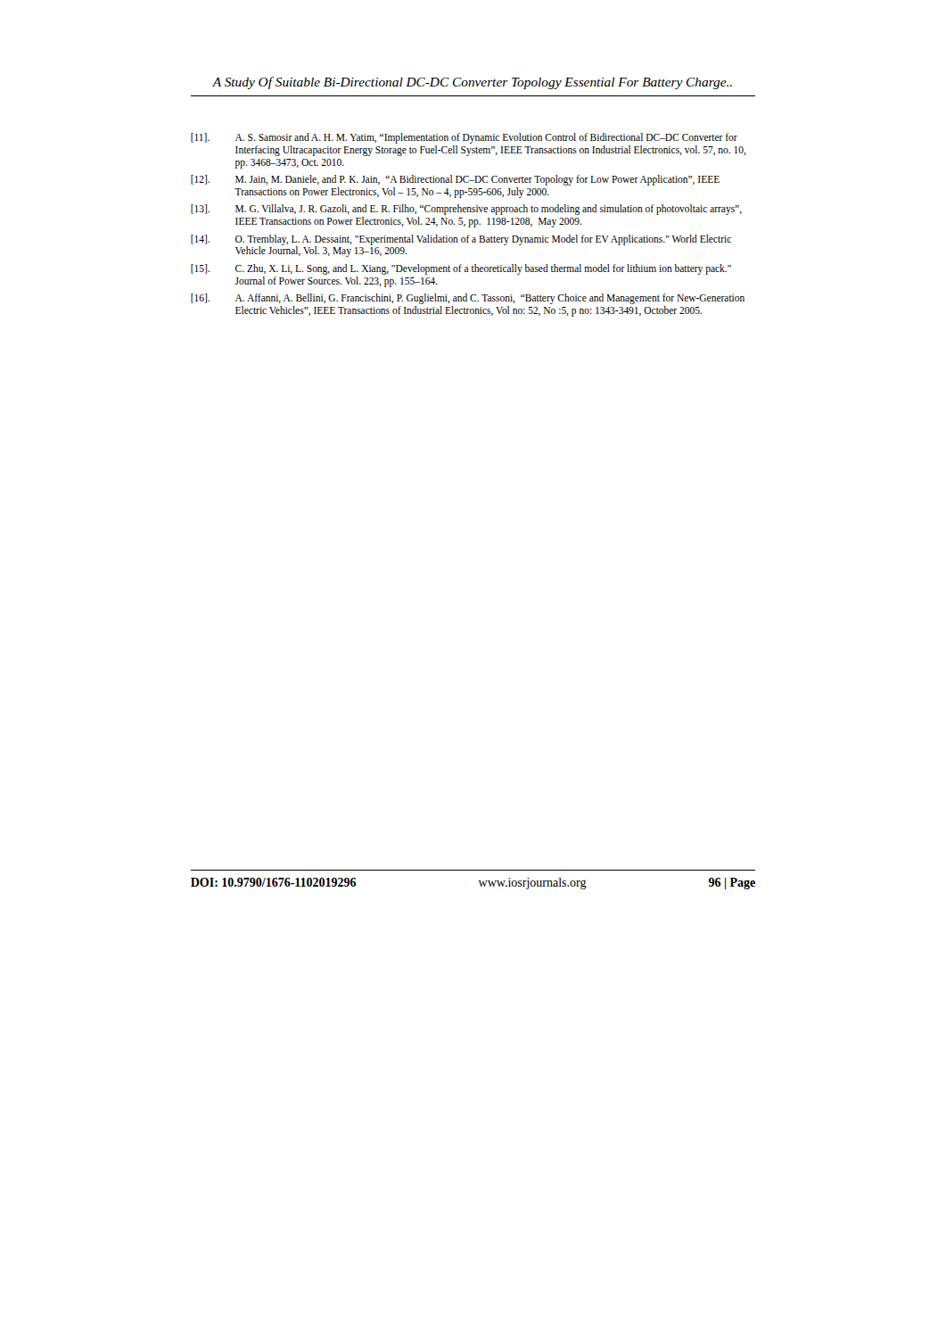A Study Of Suitable Bi-Directional DC-DC Converter Topology Essential For Battery Charge..
| [11]. | A. S. Samosir and A. H. M. Yatim, “Implementation of Dynamic Evolution Control of Bidirectional DC–DC Converter for Interfacing Ultracapacitor Energy Storage to Fuel-Cell System”, IEEE Transactions on Industrial Electronics, vol. 57, no. 10, pp. 3468–3473, Oct. 2010. |
| [12]. | M. Jain, M. Daniele, and P. K. Jain, “A Bidirectional DC–DC Converter Topology for Low Power Application”, IEEE Transactions on Power Electronics, Vol – 15, No – 4, pp-595-606, July 2000. |
| [13]. | M. G. Villalva, J. R. Gazoli, and E. R. Filho, “Comprehensive approach to modeling and simulation of photovoltaic arrays”, IEEE Transactions on Power Electronics, Vol. 24, No. 5, pp. 1198-1208, May 2009. |
| [14]. | O. Tremblay, L. A. Dessaint, "Experimental Validation of a Battery Dynamic Model for EV Applications." World Electric Vehicle Journal, Vol. 3, May 13–16, 2009. |
| [15]. | C. Zhu, X. Li, L. Song, and L. Xiang, "Development of a theoretically based thermal model for lithium ion battery pack." Journal of Power Sources. Vol. 223, pp. 155–164. |
| [16]. | A. Affanni, A. Bellini, G. Francischini, P. Guglielmi, and C. Tassoni, “Battery Choice and Management for New-Generation Electric Vehicles”, IEEE Transactions of Industrial Electronics, Vol no: 52, No :5, p no: 1343-3491, October 2005. |
DOI: 10.9790/1676-1102019296
www.iosrjournals.org
96 | Page